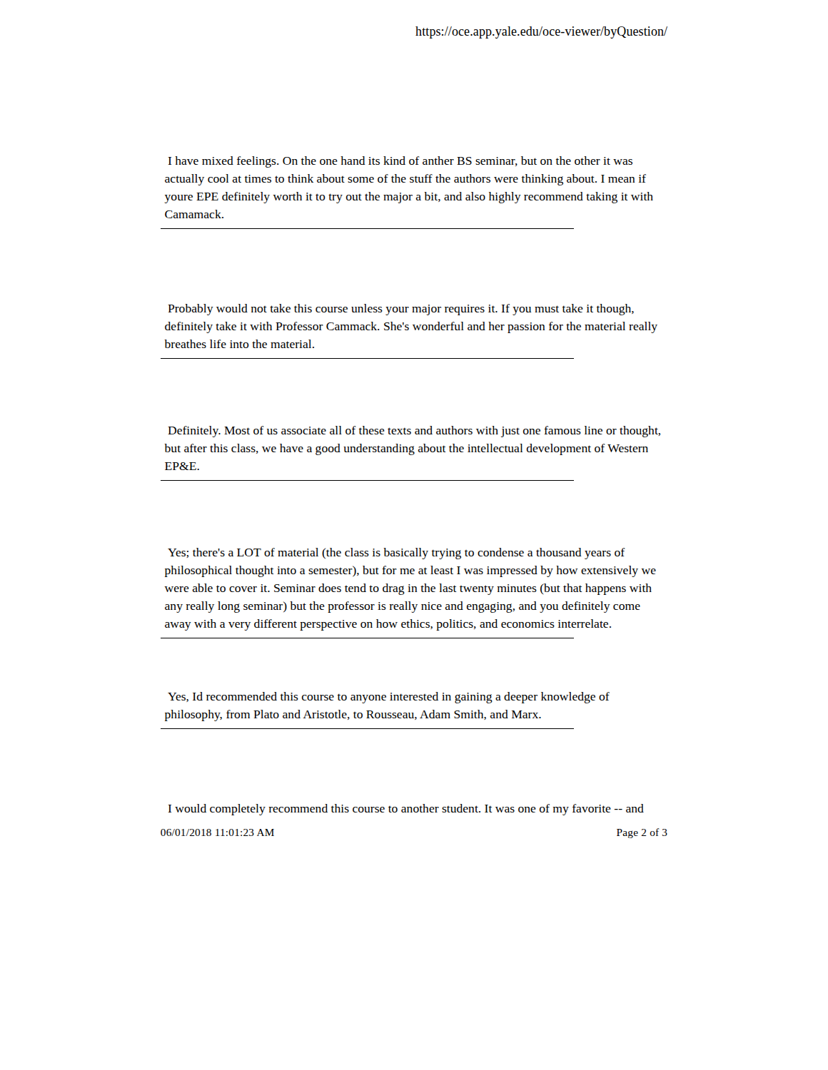https://oce.app.yale.edu/oce-viewer/byQuestion/
I have mixed feelings. On the one hand its kind of anther BS seminar, but on the other it was actually cool at times to think about some of the stuff the authors were thinking about. I mean if youre EPE definitely worth it to try out the major a bit, and also highly recommend taking it with Camamack.
Probably would not take this course unless your major requires it. If you must take it though, definitely take it with Professor Cammack. She's wonderful and her passion for the material really breathes life into the material.
Definitely. Most of us associate all of these texts and authors with just one famous line or thought, but after this class, we have a good understanding about the intellectual development of Western EP&E.
Yes; there's a LOT of material (the class is basically trying to condense a thousand years of philosophical thought into a semester), but for me at least I was impressed by how extensively we were able to cover it. Seminar does tend to drag in the last twenty minutes (but that happens with any really long seminar) but the professor is really nice and engaging, and you definitely come away with a very different perspective on how ethics, politics, and economics interrelate.
Yes, Id recommended this course to anyone interested in gaining a deeper knowledge of philosophy, from Plato and Aristotle, to Rousseau, Adam Smith, and Marx.
I would completely recommend this course to another student. It was one of my favorite -- and
06/01/2018 11:01:23 AM Page 2 of 3